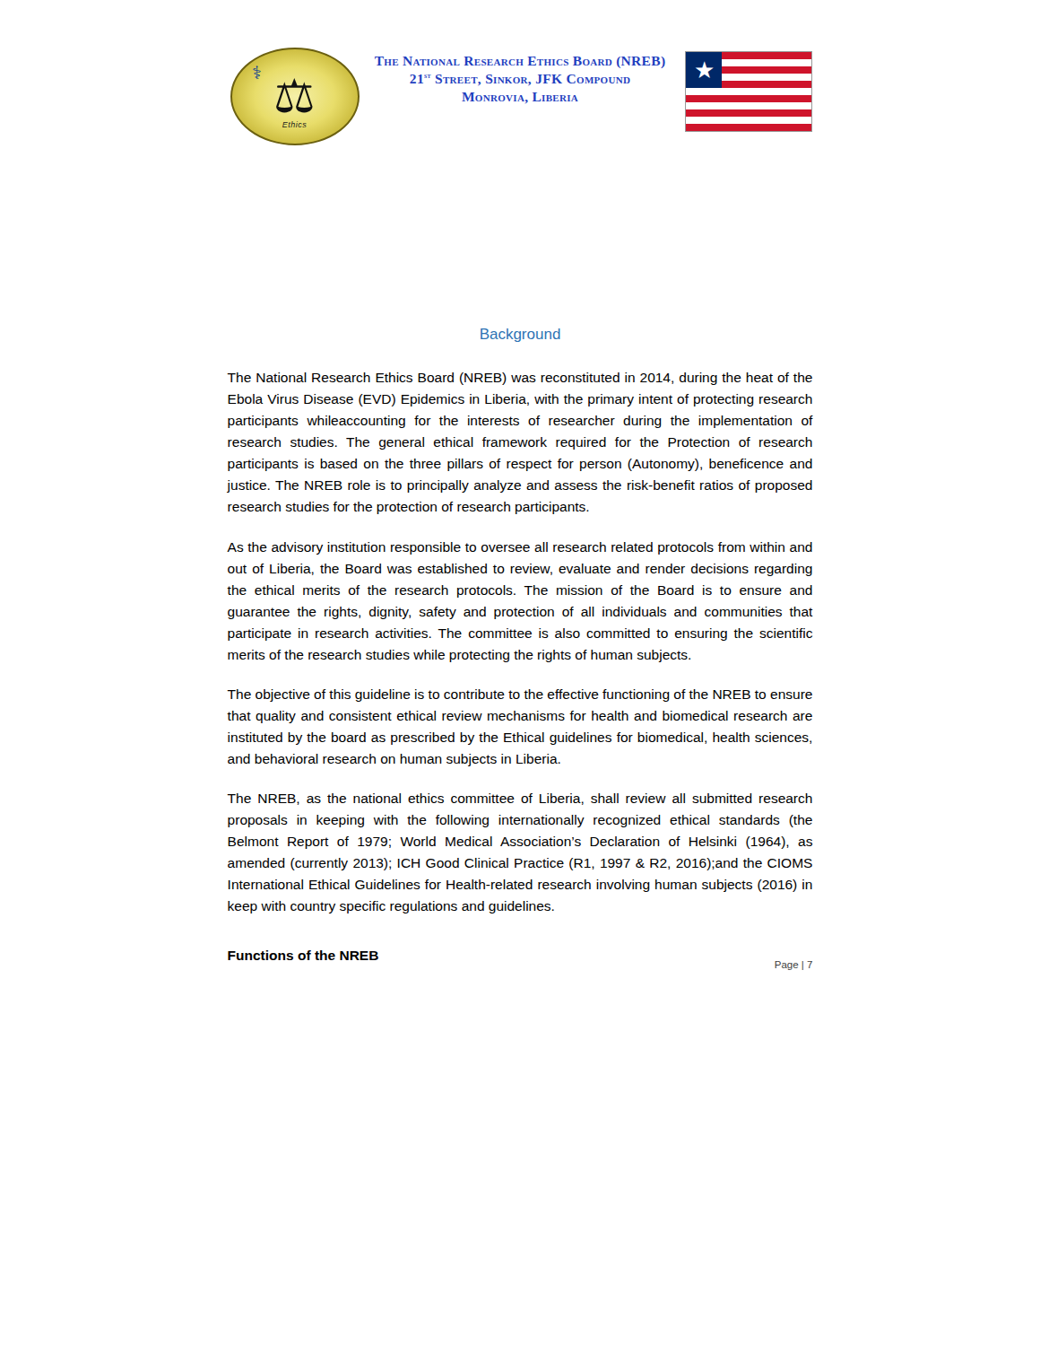⚕ ⚖ Ethics
The National Research Ethics Board (NREB)
21st Street, Sinkor, JFK Compound
Monrovia, Liberia
★
Background
The National Research Ethics Board (NREB) was reconstituted in 2014, during the heat of the Ebola Virus Disease (EVD) Epidemics in Liberia, with the primary intent of protecting research participants whileaccounting for the interests of researcher during the implementation of research studies. The general ethical framework required for the Protection of research participants is based on the three pillars of respect for person (Autonomy), beneficence and justice. The NREB role is to principally analyze and assess the risk-benefit ratios of proposed research studies for the protection of research participants.
As the advisory institution responsible to oversee all research related protocols from within and out of Liberia, the Board was established to review, evaluate and render decisions regarding the ethical merits of the research protocols. The mission of the Board is to ensure and guarantee the rights, dignity, safety and protection of all individuals and communities that participate in research activities. The committee is also committed to ensuring the scientific merits of the research studies while protecting the rights of human subjects.
The objective of this guideline is to contribute to the effective functioning of the NREB to ensure that quality and consistent ethical review mechanisms for health and biomedical research are instituted by the board as prescribed by the Ethical guidelines for biomedical, health sciences, and behavioral research on human subjects in Liberia.
The NREB, as the national ethics committee of Liberia, shall review all submitted research proposals in keeping with the following internationally recognized ethical standards (the Belmont Report of 1979; World Medical Association’s Declaration of Helsinki (1964), as amended (currently 2013); ICH Good Clinical Practice (R1, 1997 & R2, 2016);and the CIOMS International Ethical Guidelines for Health-related research involving human subjects (2016) in keep with country specific regulations and guidelines.
Functions of the NREB
Page | 7